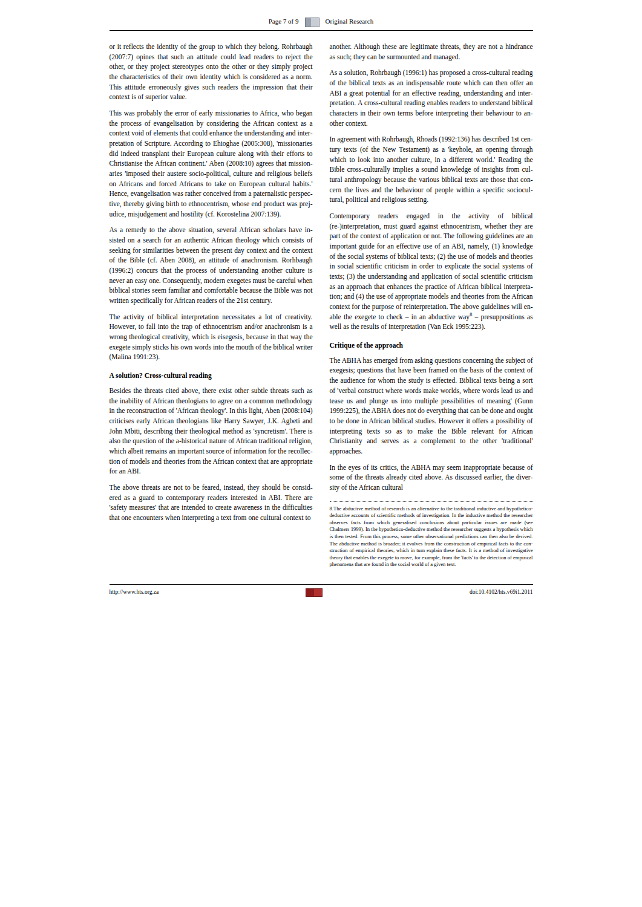Page 7 of 9 Original Research
or it reflects the identity of the group to which they belong. Rohrbaugh (2007:7) opines that such an attitude could lead readers to reject the other, or they project stereotypes onto the other or they simply project the characteristics of their own identity which is considered as a norm. This attitude erroneously gives such readers the impression that their context is of superior value.
This was probably the error of early missionaries to Africa, who began the process of evangelisation by considering the African context as a context void of elements that could enhance the understanding and interpretation of Scripture. According to Ehioghae (2005:308), 'missionaries did indeed transplant their European culture along with their efforts to Christianise the African continent.' Aben (2008:10) agrees that missionaries 'imposed their austere socio-political, culture and religious beliefs on Africans and forced Africans to take on European cultural habits.' Hence, evangelisation was rather conceived from a paternalistic perspective, thereby giving birth to ethnocentrism, whose end product was prejudice, misjudgement and hostility (cf. Korostelina 2007:139).
As a remedy to the above situation, several African scholars have insisted on a search for an authentic African theology which consists of seeking for similarities between the present day context and the context of the Bible (cf. Aben 2008), an attitude of anachronism. Rorhbaugh (1996:2) concurs that the process of understanding another culture is never an easy one. Consequently, modern exegetes must be careful when biblical stories seem familiar and comfortable because the Bible was not written specifically for African readers of the 21st century.
The activity of biblical interpretation necessitates a lot of creativity. However, to fall into the trap of ethnocentrism and/or anachronism is a wrong theological creativity, which is eisegesis, because in that way the exegete simply sticks his own words into the mouth of the biblical writer (Malina 1991:23).
A solution? Cross-cultural reading
Besides the threats cited above, there exist other subtle threats such as the inability of African theologians to agree on a common methodology in the reconstruction of 'African theology'. In this light, Aben (2008:104) criticises early African theologians like Harry Sawyer, J.K. Agbeti and John Mbiti, describing their theological method as 'syncretism'. There is also the question of the a-historical nature of African traditional religion, which albeit remains an important source of information for the recollection of models and theories from the African context that are appropriate for an ABI.
The above threats are not to be feared, instead, they should be considered as a guard to contemporary readers interested in ABI. There are 'safety measures' that are intended to create awareness in the difficulties that one encounters when interpreting a text from one cultural context to
another. Although these are legitimate threats, they are not a hindrance as such; they can be surmounted and managed.
As a solution, Rohrbaugh (1996:1) has proposed a cross-cultural reading of the biblical texts as an indispensable route which can then offer an ABI a great potential for an effective reading, understanding and interpretation. A cross-cultural reading enables readers to understand biblical characters in their own terms before interpreting their behaviour to another context.
In agreement with Rohrbaugh, Rhoads (1992:136) has described 1st century texts (of the New Testament) as a 'keyhole, an opening through which to look into another culture, in a different world.' Reading the Bible cross-culturally implies a sound knowledge of insights from cultural anthropology because the various biblical texts are those that concern the lives and the behaviour of people within a specific sociocultural, political and religious setting.
Contemporary readers engaged in the activity of biblical (re-)interpretation, must guard against ethnocentrism, whether they are part of the context of application or not. The following guidelines are an important guide for an effective use of an ABI, namely, (1) knowledge of the social systems of biblical texts; (2) the use of models and theories in social scientific criticism in order to explicate the social systems of texts; (3) the understanding and application of social scientific criticism as an approach that enhances the practice of African biblical interpretation; and (4) the use of appropriate models and theories from the African context for the purpose of reinterpretation. The above guidelines will enable the exegete to check – in an abductive way8 – presuppositions as well as the results of interpretation (Van Eck 1995:223).
Critique of the approach
The ABHA has emerged from asking questions concerning the subject of exegesis; questions that have been framed on the basis of the context of the audience for whom the study is effected. Biblical texts being a sort of 'verbal construct where words make worlds, where words lead us and tease us and plunge us into multiple possibilities of meaning' (Gunn 1999:225), the ABHA does not do everything that can be done and ought to be done in African biblical studies. However it offers a possibility of interpreting texts so as to make the Bible relevant for African Christianity and serves as a complement to the other 'traditional' approaches.
In the eyes of its critics, the ABHA may seem inappropriate because of some of the threats already cited above. As discussed earlier, the diversity of the African cultural
8.The abductive method of research is an alternative to the traditional inductive and hypothetico-deductive accounts of scientific methods of investigation. In the inductive method the researcher observes facts from which generalised conclusions about particular issues are made (see Chalmers 1999). In the hypothetico-deductive method the researcher suggests a hypothesis which is then tested. From this process, some other observational predictions can then also be derived. The abductive method is broader; it evolves from the construction of empirical facts to the construction of empirical theories, which in turn explain these facts. It is a method of investigative theory that enables the exegete to move, for example, from the 'facts' to the detection of empirical phenomena that are found in the social world of a given text.
http://www.hts.org.za doi:10.4102/hts.v69i1.2011